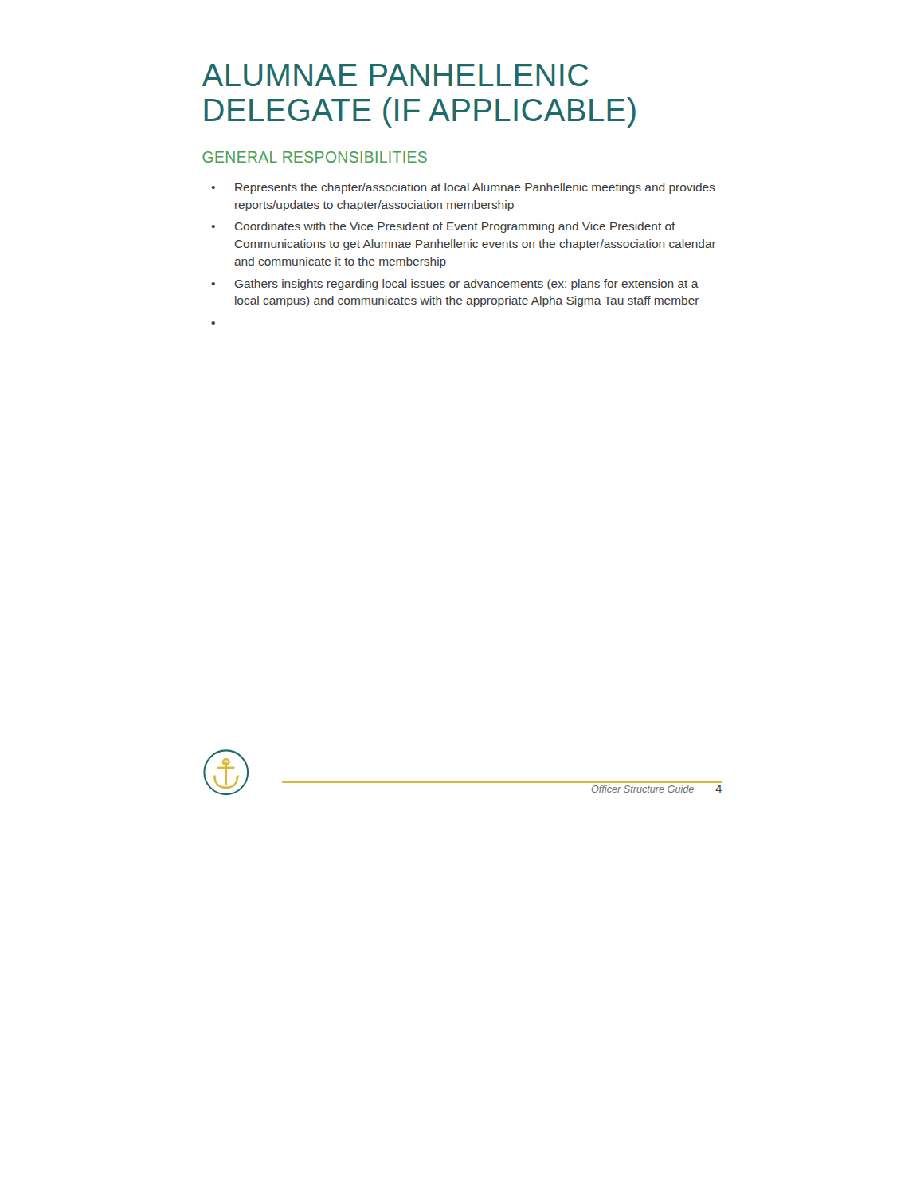Alumnae Panhellenic Delegate (If Applicable)
General Responsibilities
Represents the chapter/association at local Alumnae Panhellenic meetings and provides reports/updates to chapter/association membership
Coordinates with the Vice President of Event Programming and Vice President of Communications to get Alumnae Panhellenic events on the chapter/association calendar and communicate it to the membership
Gathers insights regarding local issues or advancements (ex: plans for extension at a local campus) and communicates with the appropriate Alpha Sigma Tau staff member
Officer Structure Guide 4